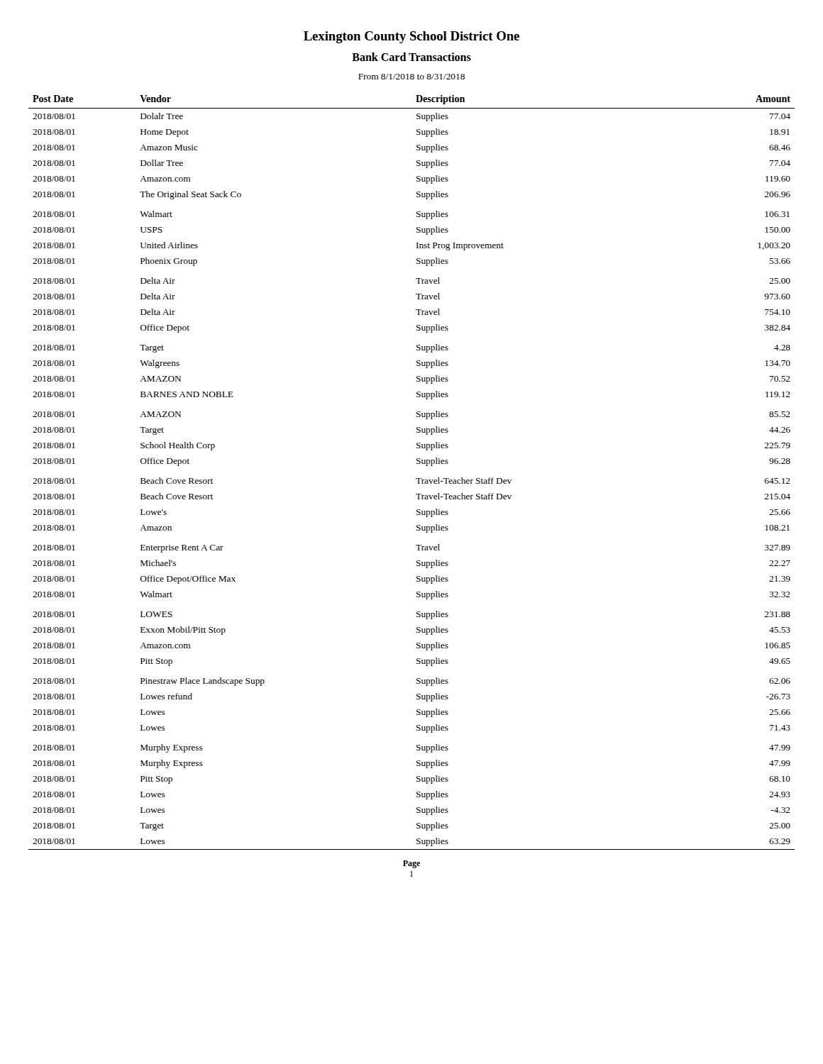Lexington County School District One
Bank Card Transactions
From 8/1/2018 to 8/31/2018
| Post Date | Vendor | Description | Amount |
| --- | --- | --- | --- |
| 2018/08/01 | Dolalr Tree | Supplies | 77.04 |
| 2018/08/01 | Home Depot | Supplies | 18.91 |
| 2018/08/01 | Amazon Music | Supplies | 68.46 |
| 2018/08/01 | Dollar Tree | Supplies | 77.04 |
| 2018/08/01 | Amazon.com | Supplies | 119.60 |
| 2018/08/01 | The Original Seat Sack Co | Supplies | 206.96 |
| 2018/08/01 | Walmart | Supplies | 106.31 |
| 2018/08/01 | USPS | Supplies | 150.00 |
| 2018/08/01 | United Airlines | Inst Prog Improvement | 1,003.20 |
| 2018/08/01 | Phoenix Group | Supplies | 53.66 |
| 2018/08/01 | Delta Air | Travel | 25.00 |
| 2018/08/01 | Delta Air | Travel | 973.60 |
| 2018/08/01 | Delta Air | Travel | 754.10 |
| 2018/08/01 | Office Depot | Supplies | 382.84 |
| 2018/08/01 | Target | Supplies | 4.28 |
| 2018/08/01 | Walgreens | Supplies | 134.70 |
| 2018/08/01 | AMAZON | Supplies | 70.52 |
| 2018/08/01 | BARNES AND NOBLE | Supplies | 119.12 |
| 2018/08/01 | AMAZON | Supplies | 85.52 |
| 2018/08/01 | Target | Supplies | 44.26 |
| 2018/08/01 | School Health Corp | Supplies | 225.79 |
| 2018/08/01 | Office Depot | Supplies | 96.28 |
| 2018/08/01 | Beach Cove Resort | Travel-Teacher Staff Dev | 645.12 |
| 2018/08/01 | Beach Cove Resort | Travel-Teacher Staff Dev | 215.04 |
| 2018/08/01 | Lowe's | Supplies | 25.66 |
| 2018/08/01 | Amazon | Supplies | 108.21 |
| 2018/08/01 | Enterprise Rent A Car | Travel | 327.89 |
| 2018/08/01 | Michael's | Supplies | 22.27 |
| 2018/08/01 | Office Depot/Office Max | Supplies | 21.39 |
| 2018/08/01 | Walmart | Supplies | 32.32 |
| 2018/08/01 | LOWES | Supplies | 231.88 |
| 2018/08/01 | Exxon Mobil/Pitt Stop | Supplies | 45.53 |
| 2018/08/01 | Amazon.com | Supplies | 106.85 |
| 2018/08/01 | Pitt Stop | Supplies | 49.65 |
| 2018/08/01 | Pinestraw Place Landscape Supp | Supplies | 62.06 |
| 2018/08/01 | Lowes refund | Supplies | -26.73 |
| 2018/08/01 | Lowes | Supplies | 25.66 |
| 2018/08/01 | Lowes | Supplies | 71.43 |
| 2018/08/01 | Murphy Express | Supplies | 47.99 |
| 2018/08/01 | Murphy Express | Supplies | 47.99 |
| 2018/08/01 | Pitt Stop | Supplies | 68.10 |
| 2018/08/01 | Lowes | Supplies | 24.93 |
| 2018/08/01 | Lowes | Supplies | -4.32 |
| 2018/08/01 | Target | Supplies | 25.00 |
| 2018/08/01 | Lowes | Supplies | 63.29 |
Page
1